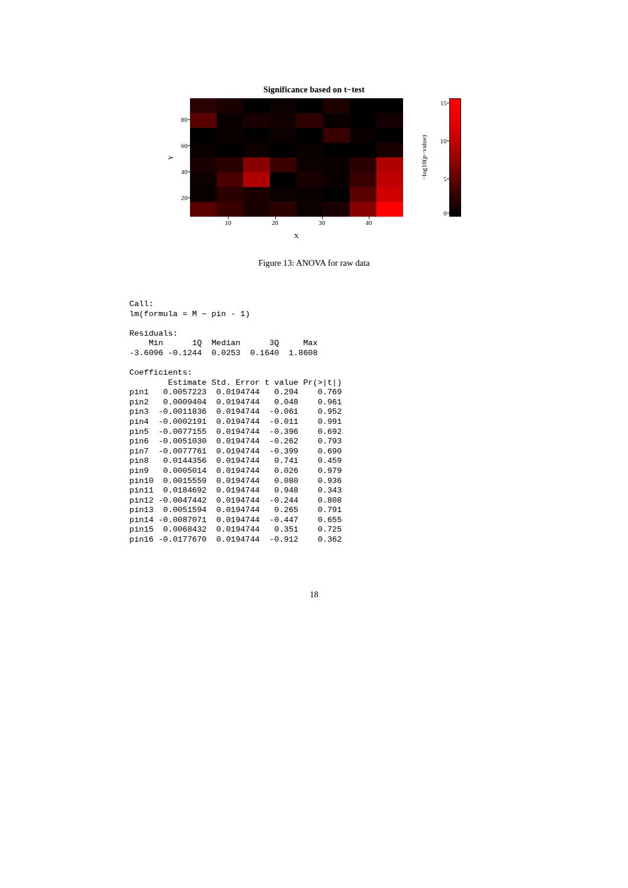Significance based on t−test
Y
80
60
40
20
10
20
30
40
X
−log10(p−value)
15
10
5
0
Figure 13: ANOVA for raw data
Call:
lm(formula = M ~ pin - 1)

Residuals:
    Min      1Q  Median      3Q     Max
-3.6096 -0.1244  0.0253  0.1640  1.8608

Coefficients:
        Estimate Std. Error t value Pr(>|t|)
pin1   0.0057223  0.0194744   0.294    0.769
pin2   0.0009404  0.0194744   0.048    0.961
pin3  -0.0011836  0.0194744  -0.061    0.952
pin4  -0.0002191  0.0194744  -0.011    0.991
pin5  -0.0077155  0.0194744  -0.396    0.692
pin6  -0.0051030  0.0194744  -0.262    0.793
pin7  -0.0077761  0.0194744  -0.399    0.690
pin8   0.0144356  0.0194744   0.741    0.459
pin9   0.0005014  0.0194744   0.026    0.979
pin10  0.0015559  0.0194744   0.080    0.936
pin11  0.0184692  0.0194744   0.948    0.343
pin12 -0.0047442  0.0194744  -0.244    0.808
pin13  0.0051594  0.0194744   0.265    0.791
pin14 -0.0087071  0.0194744  -0.447    0.655
pin15  0.0068432  0.0194744   0.351    0.725
pin16 -0.0177670  0.0194744  -0.912    0.362
18